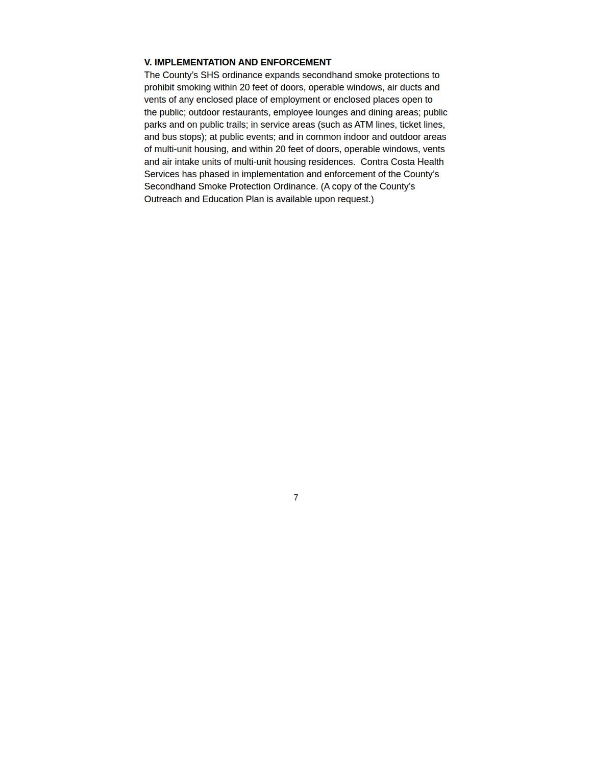V. IMPLEMENTATION AND ENFORCEMENT
The County’s SHS ordinance expands secondhand smoke protections to prohibit smoking within 20 feet of doors, operable windows, air ducts and vents of any enclosed place of employment or enclosed places open to the public; outdoor restaurants, employee lounges and dining areas; public parks and on public trails; in service areas (such as ATM lines, ticket lines, and bus stops); at public events; and in common indoor and outdoor areas of multi-unit housing, and within 20 feet of doors, operable windows, vents and air intake units of multi-unit housing residences. Contra Costa Health Services has phased in implementation and enforcement of the County’s Secondhand Smoke Protection Ordinance. (A copy of the County’s Outreach and Education Plan is available upon request.)
7